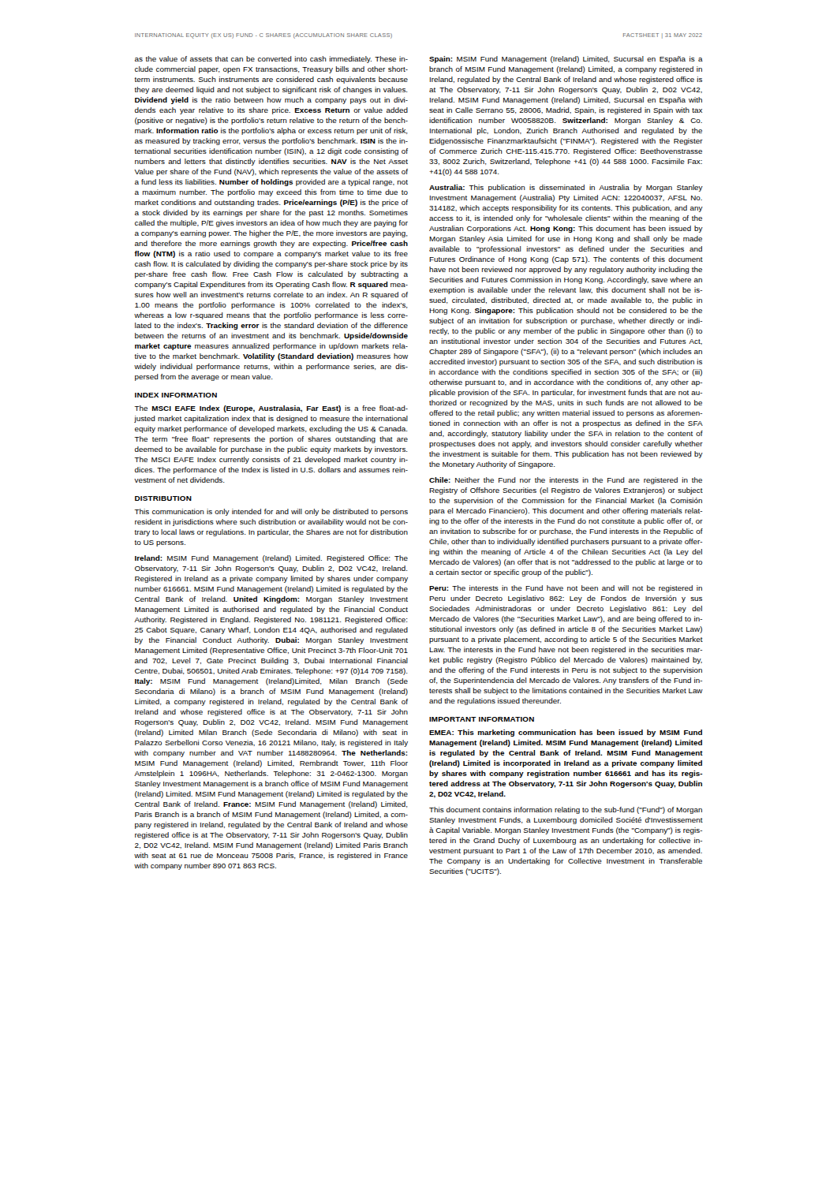International Equity (ex US) Fund - C Shares (Accumulation Share Class)
Factsheet | 31 May 2022
as the value of assets that can be converted into cash immediately. These include commercial paper, open FX transactions, Treasury bills and other short-term instruments. Such instruments are considered cash equivalents because they are deemed liquid and not subject to significant risk of changes in values. Dividend yield is the ratio between how much a company pays out in dividends each year relative to its share price. Excess Return or value added (positive or negative) is the portfolio's return relative to the return of the benchmark. Information ratio is the portfolio's alpha or excess return per unit of risk, as measured by tracking error, versus the portfolio's benchmark. ISIN is the international securities identification number (ISIN), a 12 digit code consisting of numbers and letters that distinctly identifies securities. NAV is the Net Asset Value per share of the Fund (NAV), which represents the value of the assets of a fund less its liabilities. Number of holdings provided are a typical range, not a maximum number. The portfolio may exceed this from time to time due to market conditions and outstanding trades. Price/earnings (P/E) is the price of a stock divided by its earnings per share for the past 12 months. Sometimes called the multiple, P/E gives investors an idea of how much they are paying for a company's earning power. The higher the P/E, the more investors are paying, and therefore the more earnings growth they are expecting. Price/free cash flow (NTM) is a ratio used to compare a company's market value to its free cash flow. It is calculated by dividing the company's per-share stock price by its per-share free cash flow. Free Cash Flow is calculated by subtracting a company's Capital Expenditures from its Operating Cash flow. R squared measures how well an investment's returns correlate to an index. An R squared of 1.00 means the portfolio performance is 100% correlated to the index's, whereas a low r-squared means that the portfolio performance is less correlated to the index's. Tracking error is the standard deviation of the difference between the returns of an investment and its benchmark. Upside/downside market capture measures annualized performance in up/down markets relative to the market benchmark. Volatility (Standard deviation) measures how widely individual performance returns, within a performance series, are dispersed from the average or mean value.
INDEX INFORMATION
The MSCI EAFE Index (Europe, Australasia, Far East) is a free float-adjusted market capitalization index that is designed to measure the international equity market performance of developed markets, excluding the US & Canada. The term "free float" represents the portion of shares outstanding that are deemed to be available for purchase in the public equity markets by investors. The MSCI EAFE Index currently consists of 21 developed market country indices. The performance of the Index is listed in U.S. dollars and assumes reinvestment of net dividends.
DISTRIBUTION
This communication is only intended for and will only be distributed to persons resident in jurisdictions where such distribution or availability would not be contrary to local laws or regulations. In particular, the Shares are not for distribution to US persons.
Ireland: MSIM Fund Management (Ireland) Limited. Registered Office: The Observatory, 7-11 Sir John Rogerson's Quay, Dublin 2, D02 VC42, Ireland. Registered in Ireland as a private company limited by shares under company number 616661. MSIM Fund Management (Ireland) Limited is regulated by the Central Bank of Ireland. United Kingdom: Morgan Stanley Investment Management Limited is authorised and regulated by the Financial Conduct Authority. Registered in England. Registered No. 1981121. Registered Office: 25 Cabot Square, Canary Wharf, London E14 4QA, authorised and regulated by the Financial Conduct Authority. Dubai: Morgan Stanley Investment Management Limited (Representative Office, Unit Precinct 3-7th Floor-Unit 701 and 702, Level 7, Gate Precinct Building 3, Dubai International Financial Centre, Dubai, 506501, United Arab Emirates. Telephone: +97 (0)14 709 7158). Italy: MSIM Fund Management (Ireland)Limited, Milan Branch (Sede Secondaria di Milano) is a branch of MSIM Fund Management (Ireland) Limited, a company registered in Ireland, regulated by the Central Bank of Ireland and whose registered office is at The Observatory, 7-11 Sir John Rogerson's Quay, Dublin 2, D02 VC42, Ireland. MSIM Fund Management (Ireland) Limited Milan Branch (Sede Secondaria di Milano) with seat in Palazzo Serbelloni Corso Venezia, 16 20121 Milano, Italy, is registered in Italy with company number and VAT number 11488280964. The Netherlands: MSIM Fund Management (Ireland) Limited, Rembrandt Tower, 11th Floor Amstelplein 1 1096HA, Netherlands. Telephone: 31 2-0462-1300. Morgan Stanley Investment Management is a branch office of MSIM Fund Management (Ireland) Limited. MSIM Fund Management (Ireland) Limited is regulated by the Central Bank of Ireland. France: MSIM Fund Management (Ireland) Limited, Paris Branch is a branch of MSIM Fund Management (Ireland) Limited, a company registered in Ireland, regulated by the Central Bank of Ireland and whose registered office is at The Observatory, 7-11 Sir John Rogerson's Quay, Dublin 2, D02 VC42, Ireland. MSIM Fund Management (Ireland) Limited Paris Branch with seat at 61 rue de Monceau 75008 Paris, France, is registered in France with company number 890 071 863 RCS.
Spain: MSIM Fund Management (Ireland) Limited, Sucursal en España is a branch of MSIM Fund Management (Ireland) Limited, a company registered in Ireland, regulated by the Central Bank of Ireland and whose registered office is at The Observatory, 7-11 Sir John Rogerson's Quay, Dublin 2, D02 VC42, Ireland. MSIM Fund Management (Ireland) Limited, Sucursal en España with seat in Calle Serrano 55, 28006, Madrid, Spain, is registered in Spain with tax identification number W0058820B. Switzerland: Morgan Stanley & Co. International plc, London, Zurich Branch Authorised and regulated by the Eidgenössische Finanzmarktaufsicht ("FINMA"). Registered with the Register of Commerce Zurich CHE-115.415.770. Registered Office: Beethovenstrasse 33, 8002 Zurich, Switzerland, Telephone +41 (0) 44 588 1000. Facsimile Fax: +41(0) 44 588 1074.
Australia: This publication is disseminated in Australia by Morgan Stanley Investment Management (Australia) Pty Limited ACN: 122040037, AFSL No. 314182, which accepts responsibility for its contents. This publication, and any access to it, is intended only for "wholesale clients" within the meaning of the Australian Corporations Act. Hong Kong: This document has been issued by Morgan Stanley Asia Limited for use in Hong Kong and shall only be made available to "professional investors" as defined under the Securities and Futures Ordinance of Hong Kong (Cap 571). The contents of this document have not been reviewed nor approved by any regulatory authority including the Securities and Futures Commission in Hong Kong. Accordingly, save where an exemption is available under the relevant law, this document shall not be issued, circulated, distributed, directed at, or made available to, the public in Hong Kong. Singapore: This publication should not be considered to be the subject of an invitation for subscription or purchase, whether directly or indirectly, to the public or any member of the public in Singapore other than (i) to an institutional investor under section 304 of the Securities and Futures Act, Chapter 289 of Singapore ("SFA"), (ii) to a "relevant person" (which includes an accredited investor) pursuant to section 305 of the SFA, and such distribution is in accordance with the conditions specified in section 305 of the SFA; or (iii) otherwise pursuant to, and in accordance with the conditions of, any other applicable provision of the SFA. In particular, for investment funds that are not authorized or recognized by the MAS, units in such funds are not allowed to be offered to the retail public; any written material issued to persons as aforementioned in connection with an offer is not a prospectus as defined in the SFA and, accordingly, statutory liability under the SFA in relation to the content of prospectuses does not apply, and investors should consider carefully whether the investment is suitable for them. This publication has not been reviewed by the Monetary Authority of Singapore.
Chile: Neither the Fund nor the interests in the Fund are registered in the Registry of Offshore Securities (el Registro de Valores Extranjeros) or subject to the supervision of the Commission for the Financial Market (la Comisión para el Mercado Financiero). This document and other offering materials relating to the offer of the interests in the Fund do not constitute a public offer of, or an invitation to subscribe for or purchase, the Fund interests in the Republic of Chile, other than to individually identified purchasers pursuant to a private offering within the meaning of Article 4 of the Chilean Securities Act (la Ley del Mercado de Valores) (an offer that is not "addressed to the public at large or to a certain sector or specific group of the public").
Peru: The interests in the Fund have not been and will not be registered in Peru under Decreto Legislativo 862: Ley de Fondos de Inversión y sus Sociedades Administradoras or under Decreto Legislativo 861: Ley del Mercado de Valores (the "Securities Market Law"), and are being offered to institutional investors only (as defined in article 8 of the Securities Market Law) pursuant to a private placement, according to article 5 of the Securities Market Law. The interests in the Fund have not been registered in the securities market public registry (Registro Público del Mercado de Valores) maintained by, and the offering of the Fund interests in Peru is not subject to the supervision of, the Superintendencia del Mercado de Valores. Any transfers of the Fund interests shall be subject to the limitations contained in the Securities Market Law and the regulations issued thereunder.
IMPORTANT INFORMATION
EMEA: This marketing communication has been issued by MSIM Fund Management (Ireland) Limited. MSIM Fund Management (Ireland) Limited is regulated by the Central Bank of Ireland. MSIM Fund Management (Ireland) Limited is incorporated in Ireland as a private company limited by shares with company registration number 616661 and has its registered address at The Observatory, 7-11 Sir John Rogerson's Quay, Dublin 2, D02 VC42, Ireland.
This document contains information relating to the sub-fund ("Fund") of Morgan Stanley Investment Funds, a Luxembourg domiciled Société d'Investissement à Capital Variable. Morgan Stanley Investment Funds (the "Company") is registered in the Grand Duchy of Luxembourg as an undertaking for collective investment pursuant to Part 1 of the Law of 17th December 2010, as amended. The Company is an Undertaking for Collective Investment in Transferable Securities ("UCITS").